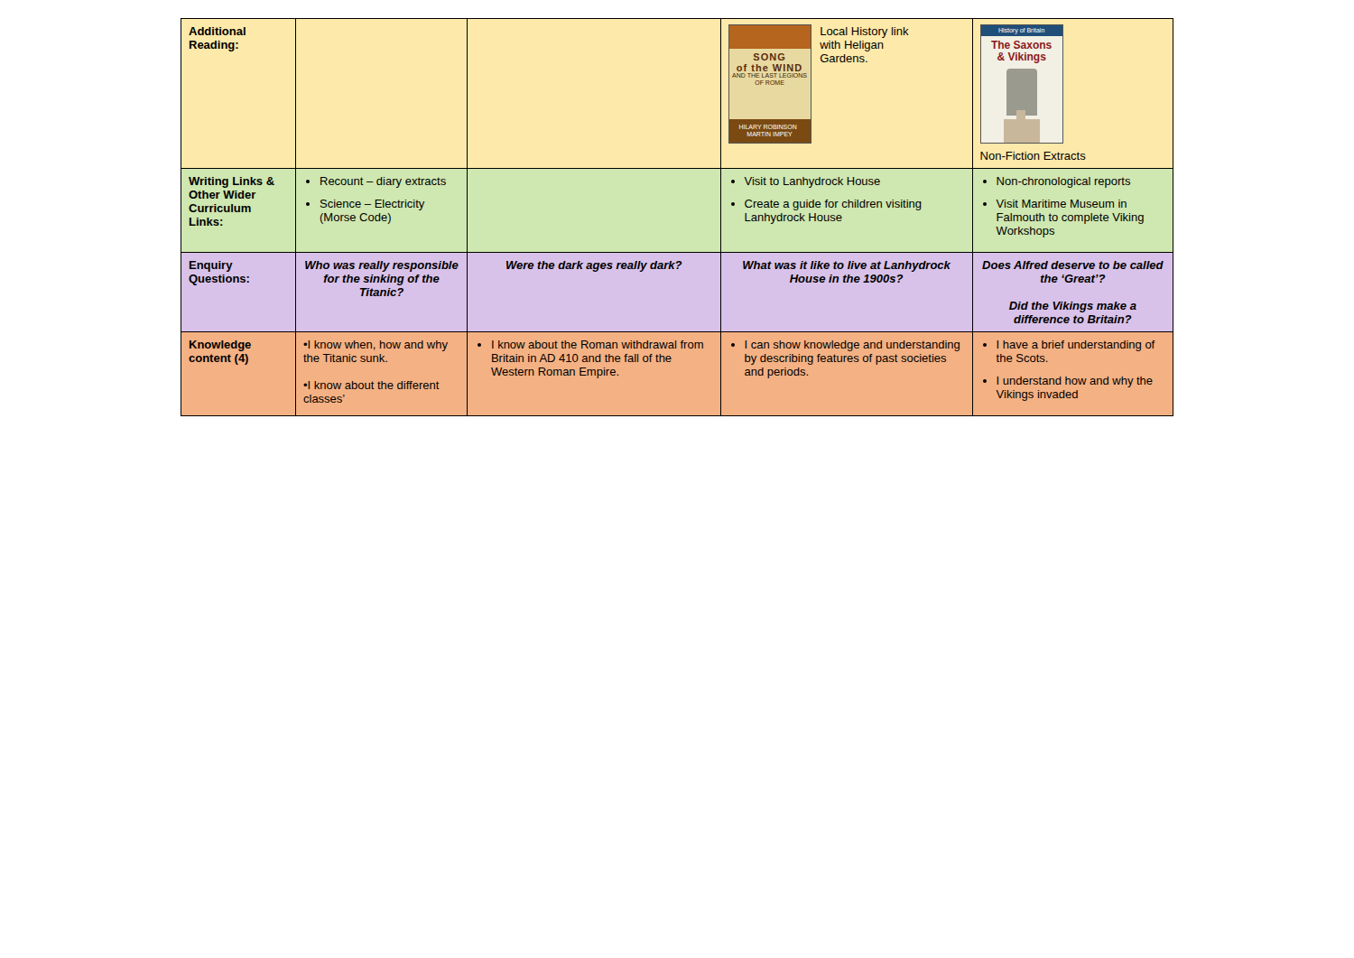| Additional Reading: | | | SONG of the WIND AND THE LAST LEGIONS OF ROME HILARY ROBINSON MARTIN IMPEY Local History link with Heligan Gardens. | History of Britain The Saxons & Vikings Non-Fiction Extracts |
| Writing Links & Other Wider Curriculum Links: | Recount – diary extracts Science – Electricity (Morse Code) | | Visit to Lanhydrock House Create a guide for children visiting Lanhydrock House | Non-chronological reports Visit Maritime Museum in Falmouth to complete Viking Workshops |
| Enquiry Questions: | Who was really responsible for the sinking of the Titanic? | Were the dark ages really dark? | What was it like to live at Lanhydrock House in the 1900s? | Does Alfred deserve to be called the ‘Great’? Did the Vikings make a difference to Britain? |
| Knowledge content (4) | •I know when, how and why the Titanic sunk. •I know about the different classes’ | I know about the Roman withdrawal from Britain in AD 410 and the fall of the Western Roman Empire. | I can show knowledge and understanding by describing features of past societies and periods. | I have a brief understanding of the Scots. I understand how and why the Vikings invaded |